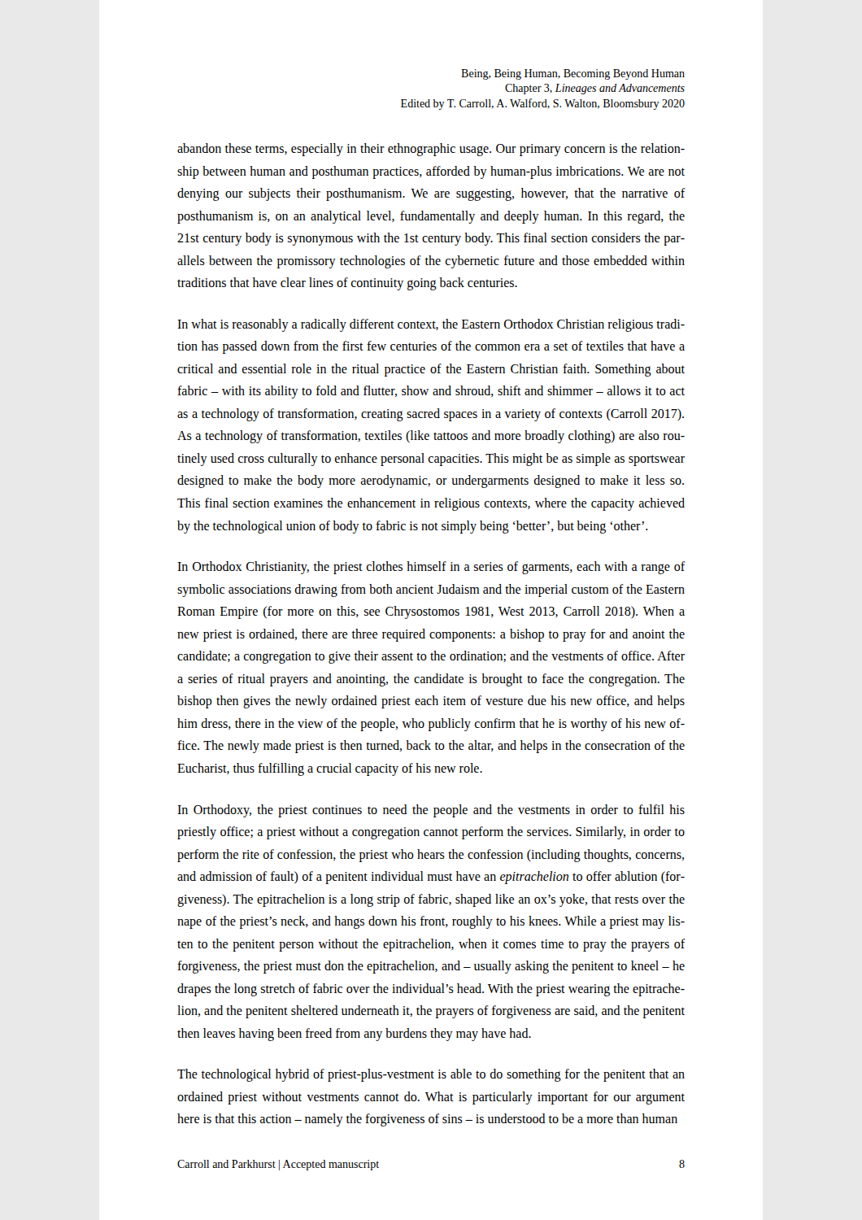Being, Being Human, Becoming Beyond Human
Chapter 3, Lineages and Advancements
Edited by T. Carroll, A. Walford, S. Walton, Bloomsbury 2020
abandon these terms, especially in their ethnographic usage. Our primary concern is the relationship between human and posthuman practices, afforded by human-plus imbrications. We are not denying our subjects their posthumanism. We are suggesting, however, that the narrative of posthumanism is, on an analytical level, fundamentally and deeply human. In this regard, the 21st century body is synonymous with the 1st century body. This final section considers the parallels between the promissory technologies of the cybernetic future and those embedded within traditions that have clear lines of continuity going back centuries.
In what is reasonably a radically different context, the Eastern Orthodox Christian religious tradition has passed down from the first few centuries of the common era a set of textiles that have a critical and essential role in the ritual practice of the Eastern Christian faith. Something about fabric – with its ability to fold and flutter, show and shroud, shift and shimmer – allows it to act as a technology of transformation, creating sacred spaces in a variety of contexts (Carroll 2017). As a technology of transformation, textiles (like tattoos and more broadly clothing) are also routinely used cross culturally to enhance personal capacities. This might be as simple as sportswear designed to make the body more aerodynamic, or undergarments designed to make it less so. This final section examines the enhancement in religious contexts, where the capacity achieved by the technological union of body to fabric is not simply being ‘better’, but being ‘other’.
In Orthodox Christianity, the priest clothes himself in a series of garments, each with a range of symbolic associations drawing from both ancient Judaism and the imperial custom of the Eastern Roman Empire (for more on this, see Chrysostomos 1981, West 2013, Carroll 2018). When a new priest is ordained, there are three required components: a bishop to pray for and anoint the candidate; a congregation to give their assent to the ordination; and the vestments of office. After a series of ritual prayers and anointing, the candidate is brought to face the congregation. The bishop then gives the newly ordained priest each item of vesture due his new office, and helps him dress, there in the view of the people, who publicly confirm that he is worthy of his new office. The newly made priest is then turned, back to the altar, and helps in the consecration of the Eucharist, thus fulfilling a crucial capacity of his new role.
In Orthodoxy, the priest continues to need the people and the vestments in order to fulfil his priestly office; a priest without a congregation cannot perform the services. Similarly, in order to perform the rite of confession, the priest who hears the confession (including thoughts, concerns, and admission of fault) of a penitent individual must have an epitrachelion to offer ablution (forgiveness). The epitrachelion is a long strip of fabric, shaped like an ox’s yoke, that rests over the nape of the priest’s neck, and hangs down his front, roughly to his knees. While a priest may listen to the penitent person without the epitrachelion, when it comes time to pray the prayers of forgiveness, the priest must don the epitrachelion, and – usually asking the penitent to kneel – he drapes the long stretch of fabric over the individual’s head. With the priest wearing the epitrachelion, and the penitent sheltered underneath it, the prayers of forgiveness are said, and the penitent then leaves having been freed from any burdens they may have had.
The technological hybrid of priest-plus-vestment is able to do something for the penitent that an ordained priest without vestments cannot do. What is particularly important for our argument here is that this action – namely the forgiveness of sins – is understood to be a more than human
Carroll and Parkhurst | Accepted manuscript 8